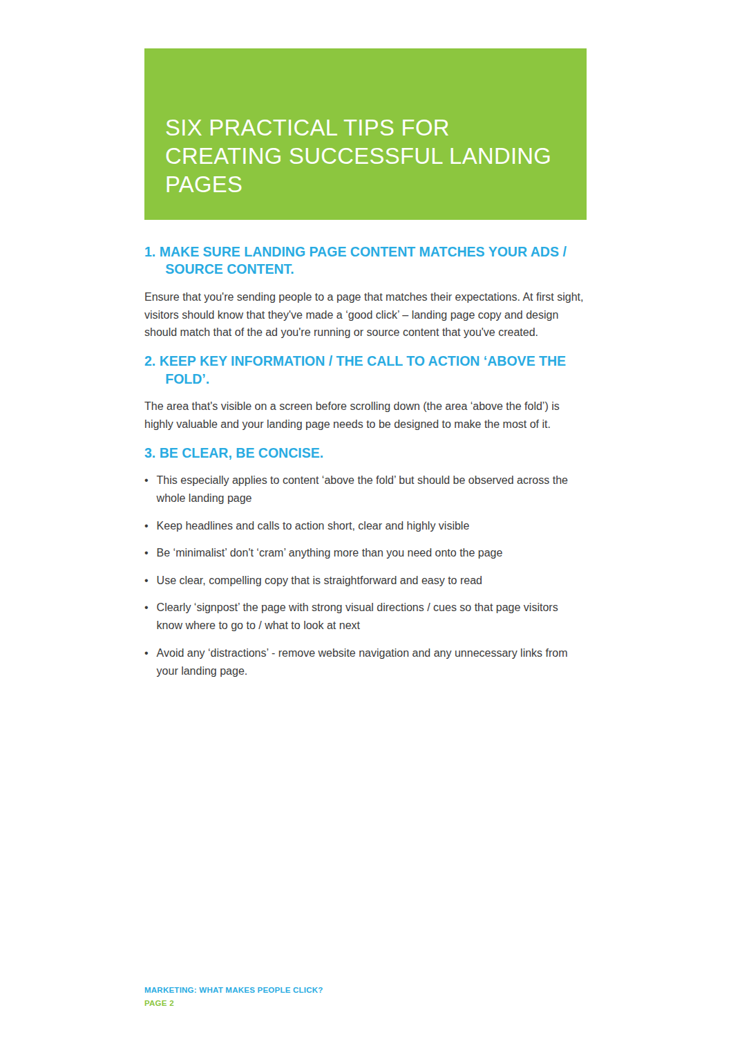Six practical tips for creating successful landing pages
1. Make sure landing page content matches your ads / source content.
Ensure that you're sending people to a page that matches their expectations. At first sight, visitors should know that they've made a ‘good click’ – landing page copy and design should match that of the ad you're running or source content that you've created.
2. Keep key information / the call to action ‘above the fold’.
The area that's visible on a screen before scrolling down (the area ‘above the fold’) is highly valuable and your landing page needs to be designed to make the most of it.
3. Be clear, be concise.
This especially applies to content ‘above the fold’ but should be observed across the whole landing page
Keep headlines and calls to action short, clear and highly visible
Be ‘minimalist’ don't ‘cram’ anything more than you need onto the page
Use clear, compelling copy that is straightforward and easy to read
Clearly ‘signpost’ the page with strong visual directions / cues so that page visitors know where to go to / what to look at next
Avoid any ‘distractions’ - remove website navigation and any unnecessary links from your landing page.
Marketing: what makes people click?
Page 2